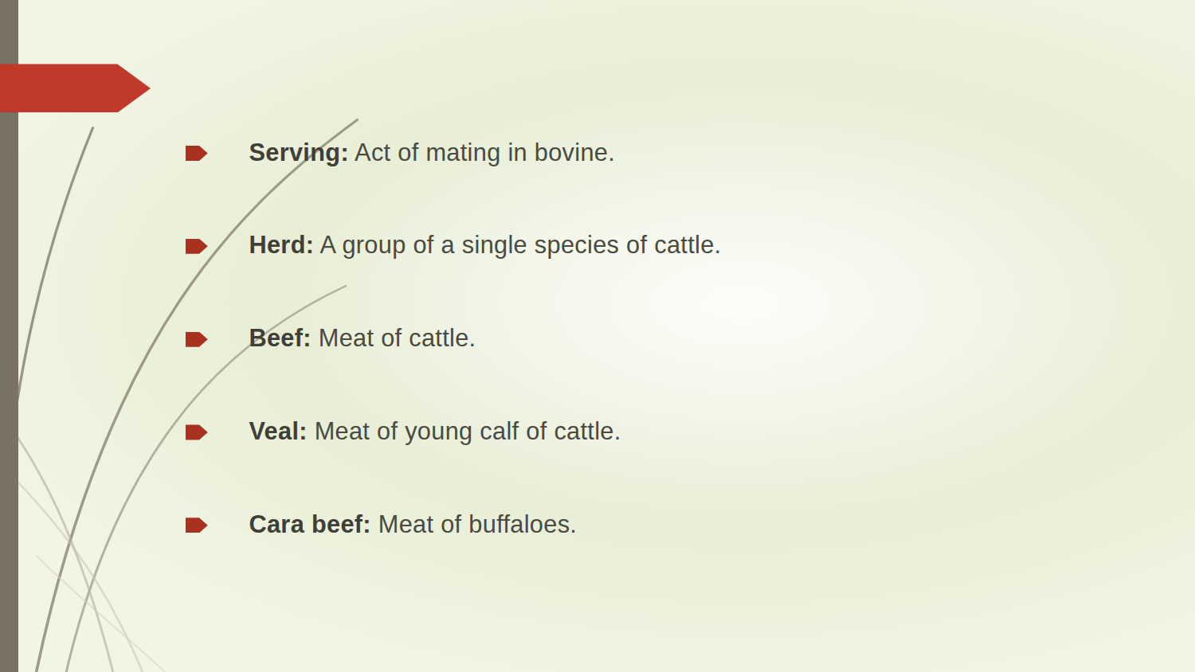Serving: Act of mating in bovine.
Herd: A group of a single species of cattle.
Beef: Meat of cattle.
Veal: Meat of young calf of cattle.
Cara beef: Meat of buffaloes.